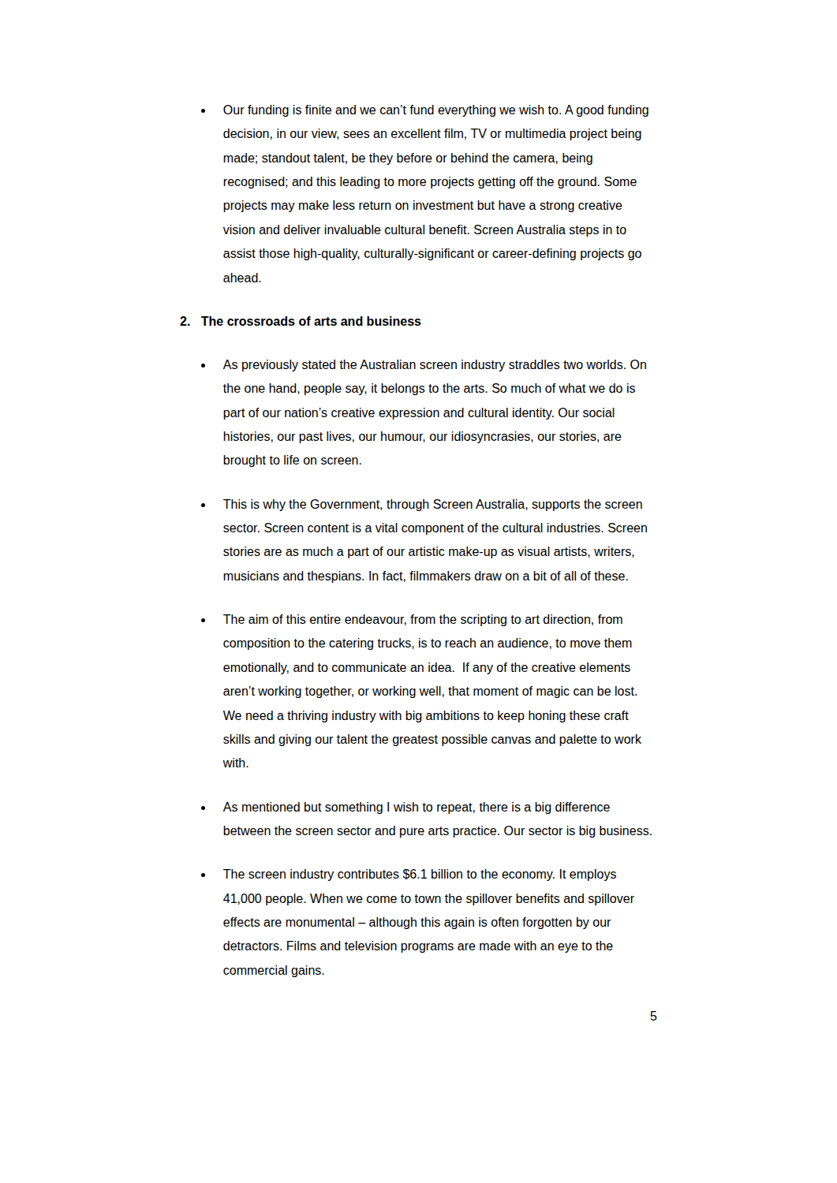Our funding is finite and we can’t fund everything we wish to. A good funding decision, in our view, sees an excellent film, TV or multimedia project being made; standout talent, be they before or behind the camera, being recognised; and this leading to more projects getting off the ground. Some projects may make less return on investment but have a strong creative vision and deliver invaluable cultural benefit. Screen Australia steps in to assist those high-quality, culturally-significant or career-defining projects go ahead.
2. The crossroads of arts and business
As previously stated the Australian screen industry straddles two worlds. On the one hand, people say, it belongs to the arts. So much of what we do is part of our nation’s creative expression and cultural identity. Our social histories, our past lives, our humour, our idiosyncrasies, our stories, are brought to life on screen.
This is why the Government, through Screen Australia, supports the screen sector. Screen content is a vital component of the cultural industries. Screen stories are as much a part of our artistic make-up as visual artists, writers, musicians and thespians. In fact, filmmakers draw on a bit of all of these.
The aim of this entire endeavour, from the scripting to art direction, from composition to the catering trucks, is to reach an audience, to move them emotionally, and to communicate an idea. If any of the creative elements aren’t working together, or working well, that moment of magic can be lost. We need a thriving industry with big ambitions to keep honing these craft skills and giving our talent the greatest possible canvas and palette to work with.
As mentioned but something I wish to repeat, there is a big difference between the screen sector and pure arts practice. Our sector is big business.
The screen industry contributes $6.1 billion to the economy. It employs 41,000 people. When we come to town the spillover benefits and spillover effects are monumental – although this again is often forgotten by our detractors. Films and television programs are made with an eye to the commercial gains.
5